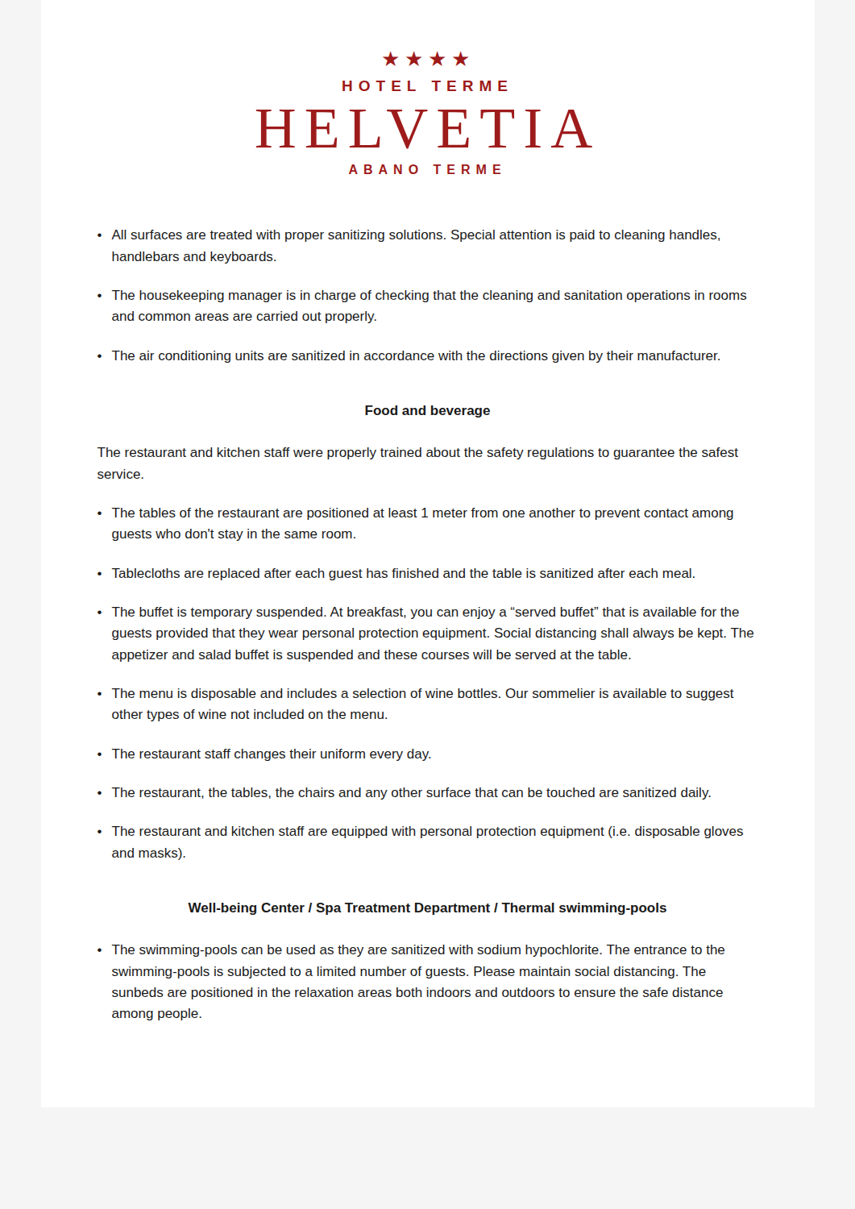★★★★
HOTEL TERME
HELVETIA
ABANO TERME
All surfaces are treated with proper sanitizing solutions. Special attention is paid to cleaning handles, handlebars and keyboards.
The housekeeping manager is in charge of checking that the cleaning and sanitation operations in rooms and common areas are carried out properly.
The air conditioning units are sanitized in accordance with the directions given by their manufacturer.
Food and beverage
The restaurant and kitchen staff were properly trained about the safety regulations to guarantee the safest service.
The tables of the restaurant are positioned at least 1 meter from one another to prevent contact among guests who don't stay in the same room.
Tablecloths are replaced after each guest has finished and the table is sanitized after each meal.
The buffet is temporary suspended. At breakfast, you can enjoy a “served buffet” that is available for the guests provided that they wear personal protection equipment. Social distancing shall always be kept. The appetizer and salad buffet is suspended and these courses will be served at the table.
The menu is disposable and includes a selection of wine bottles. Our sommelier is available to suggest other types of wine not included on the menu.
The restaurant staff changes their uniform every day.
The restaurant, the tables, the chairs and any other surface that can be touched are sanitized daily.
The restaurant and kitchen staff are equipped with personal protection equipment (i.e. disposable gloves and masks).
Well-being Center / Spa Treatment Department / Thermal swimming-pools
The swimming-pools can be used as they are sanitized with sodium hypochlorite. The entrance to the swimming-pools is subjected to a limited number of guests. Please maintain social distancing. The sunbeds are positioned in the relaxation areas both indoors and outdoors to ensure the safe distance among people.